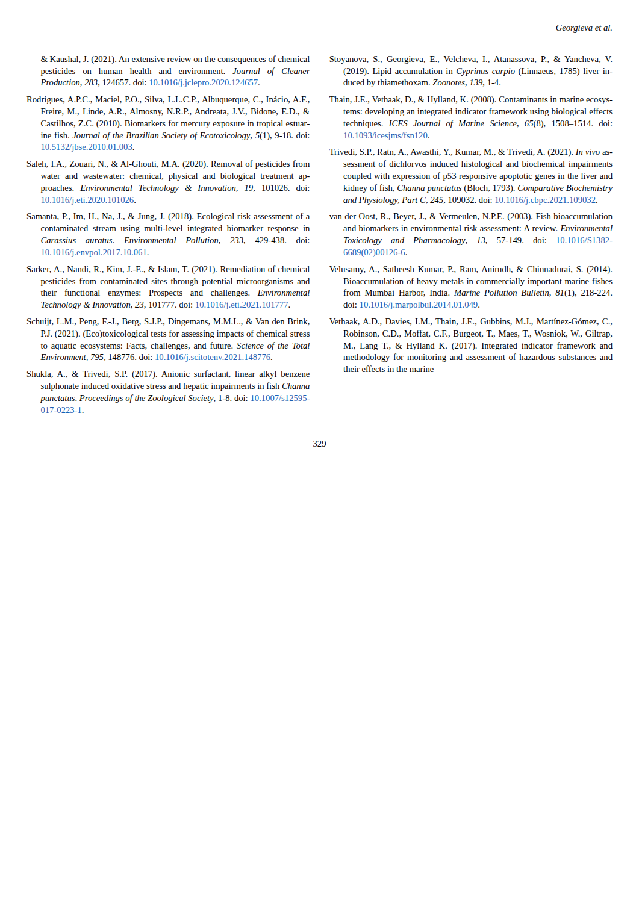Georgieva et al.
& Kaushal, J. (2021). An extensive review on the consequences of chemical pesticides on human health and environment. Journal of Cleaner Production, 283, 124657. doi: 10.1016/j.jclepro.2020.124657.
Rodrigues, A.P.C., Maciel, P.O., Silva, L.L.C.P., Albuquerque, C., Inácio, A.F., Freire, M., Linde, A.R., Almosny, N.R.P., Andreata, J.V., Bidone, E.D., & Castilhos, Z.C. (2010). Biomarkers for mercury exposure in tropical estuarine fish. Journal of the Brazilian Society of Ecotoxicology, 5(1), 9-18. doi: 10.5132/jbse.2010.01.003.
Saleh, I.A., Zouari, N., & Al-Ghouti, M.A. (2020). Removal of pesticides from water and wastewater: chemical, physical and biological treatment approaches. Environmental Technology & Innovation, 19, 101026. doi: 10.1016/j.eti.2020.101026.
Samanta, P., Im, H., Na, J., & Jung, J. (2018). Ecological risk assessment of a contaminated stream using multi-level integrated biomarker response in Carassius auratus. Environmental Pollution, 233, 429-438. doi: 10.1016/j.envpol.2017.10.061.
Sarker, A., Nandi, R., Kim, J.-E., & Islam, T. (2021). Remediation of chemical pesticides from contaminated sites through potential microorganisms and their functional enzymes: Prospects and challenges. Environmental Technology & Innovation, 23, 101777. doi: 10.1016/j.eti.2021.101777.
Schuijt, L.M., Peng, F.-J., Berg, S.J.P., Dingemans, M.M.L., & Van den Brink, P.J. (2021). (Eco)toxicological tests for assessing impacts of chemical stress to aquatic ecosystems: Facts, challenges, and future. Science of the Total Environment, 795, 148776. doi: 10.1016/j.scitotenv.2021.148776.
Shukla, A., & Trivedi, S.P. (2017). Anionic surfactant, linear alkyl benzene sulphonate induced oxidative stress and hepatic impairments in fish Channa punctatus. Proceedings of the Zoological Society, 1-8. doi: 10.1007/s12595-017-0223-1.
Stoyanova, S., Georgieva, E., Velcheva, I., Atanassova, P., & Yancheva, V. (2019). Lipid accumulation in Cyprinus carpio (Linnaeus, 1785) liver induced by thiamethoxam. Zoonotes, 139, 1-4.
Thain, J.E., Vethaak, D., & Hylland, K. (2008). Contaminants in marine ecosystems: developing an integrated indicator framework using biological effects techniques. ICES Journal of Marine Science, 65(8), 1508–1514. doi: 10.1093/icesjms/fsn120.
Trivedi, S.P., Ratn, A., Awasthi, Y., Kumar, M., & Trivedi, A. (2021). In vivo assessment of dichlorvos induced histological and biochemical impairments coupled with expression of p53 responsive apoptotic genes in the liver and kidney of fish, Channa punctatus (Bloch, 1793). Comparative Biochemistry and Physiology, Part C, 245, 109032. doi: 10.1016/j.cbpc.2021.109032.
van der Oost, R., Beyer, J., & Vermeulen, N.P.E. (2003). Fish bioaccumulation and biomarkers in environmental risk assessment: A review. Environmental Toxicology and Pharmacology, 13, 57-149. doi: 10.1016/S1382-6689(02)00126-6.
Velusamy, A., Satheesh Kumar, P., Ram, Anirudh, & Chinnadurai, S. (2014). Bioaccumulation of heavy metals in commercially important marine fishes from Mumbai Harbor, India. Marine Pollution Bulletin, 81(1), 218-224. doi: 10.1016/j.marpolbul.2014.01.049.
Vethaak, A.D., Davies, I.M., Thain, J.E., Gubbins, M.J., Martínez-Gómez, C., Robinson, C.D., Moffat, C.F., Burgeot, T., Maes, T., Wosniok, W., Giltrap, M., Lang T., & Hylland K. (2017). Integrated indicator framework and methodology for monitoring and assessment of hazardous substances and their effects in the marine
329